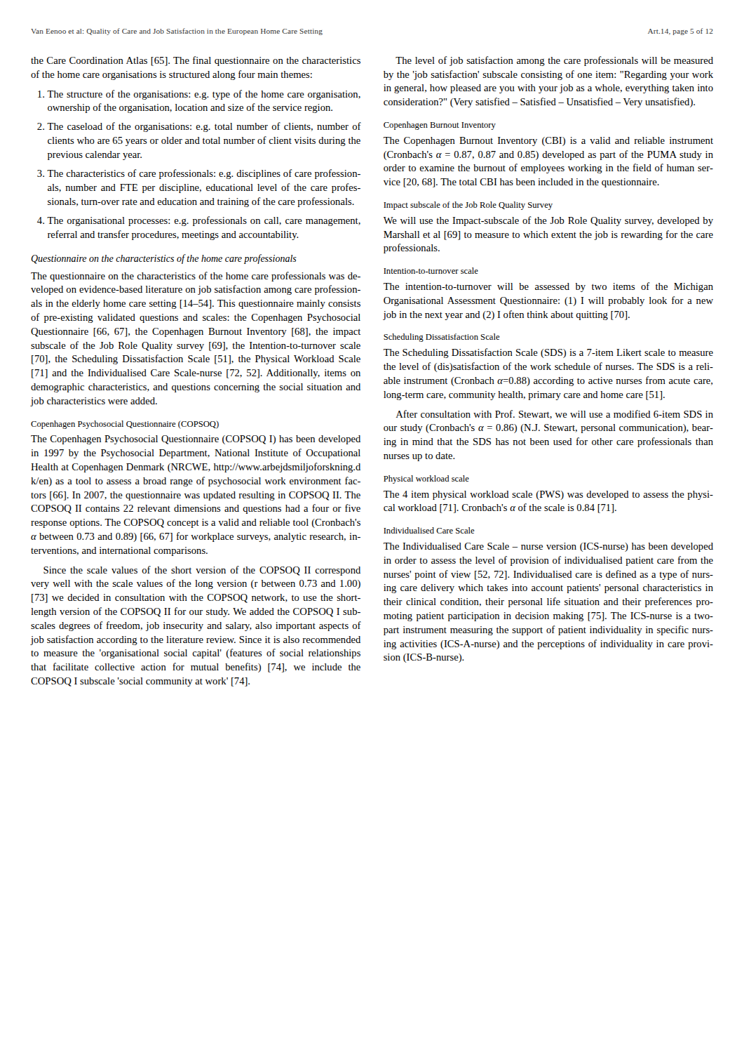Van Eenoo et al: Quality of Care and Job Satisfaction in the European Home Care Setting Art.14, page 5 of 12
the Care Coordination Atlas [65]. The final questionnaire on the characteristics of the home care organisations is structured along four main themes:
The structure of the organisations: e.g. type of the home care organisation, ownership of the organisation, location and size of the service region.
The caseload of the organisations: e.g. total number of clients, number of clients who are 65 years or older and total number of client visits during the previous calendar year.
The characteristics of care professionals: e.g. disciplines of care professionals, number and FTE per discipline, educational level of the care professionals, turn-over rate and education and training of the care professionals.
The organisational processes: e.g. professionals on call, care management, referral and transfer procedures, meetings and accountability.
Questionnaire on the characteristics of the home care professionals
The questionnaire on the characteristics of the home care professionals was developed on evidence-based literature on job satisfaction among care professionals in the elderly home care setting [14–54]. This questionnaire mainly consists of pre-existing validated questions and scales: the Copenhagen Psychosocial Questionnaire [66, 67], the Copenhagen Burnout Inventory [68], the impact subscale of the Job Role Quality survey [69], the Intention-to-turnover scale [70], the Scheduling Dissatisfaction Scale [51], the Physical Workload Scale [71] and the Individualised Care Scale-nurse [72, 52]. Additionally, items on demographic characteristics, and questions concerning the social situation and job characteristics were added.
Copenhagen Psychosocial Questionnaire (COPSOQ)
The Copenhagen Psychosocial Questionnaire (COPSOQ I) has been developed in 1997 by the Psychosocial Department, National Institute of Occupational Health at Copenhagen Denmark (NRCWE, http://www.arbejdsmiljoforskning.dk/en) as a tool to assess a broad range of psychosocial work environment factors [66]. In 2007, the questionnaire was updated resulting in COPSOQ II. The COPSOQ II contains 22 relevant dimensions and questions had a four or five response options. The COPSOQ concept is a valid and reliable tool (Cronbach's α between 0.73 and 0.89) [66, 67] for workplace surveys, analytic research, interventions, and international comparisons.
Since the scale values of the short version of the COPSOQ II correspond very well with the scale values of the long version (r between 0.73 and 1.00) [73] we decided in consultation with the COPSOQ network, to use the short-length version of the COPSOQ II for our study. We added the COPSOQ I subscales degrees of freedom, job insecurity and salary, also important aspects of job satisfaction according to the literature review. Since it is also recommended to measure the 'organisational social capital' (features of social relationships that facilitate collective action for mutual benefits) [74], we include the COPSOQ I subscale 'social community at work' [74].
The level of job satisfaction among the care professionals will be measured by the 'job satisfaction' subscale consisting of one item: "Regarding your work in general, how pleased are you with your job as a whole, everything taken into consideration?" (Very satisfied – Satisfied – Unsatisfied – Very unsatisfied).
Copenhagen Burnout Inventory
The Copenhagen Burnout Inventory (CBI) is a valid and reliable instrument (Cronbach's α = 0.87, 0.87 and 0.85) developed as part of the PUMA study in order to examine the burnout of employees working in the field of human service [20, 68]. The total CBI has been included in the questionnaire.
Impact subscale of the Job Role Quality Survey
We will use the Impact-subscale of the Job Role Quality survey, developed by Marshall et al [69] to measure to which extent the job is rewarding for the care professionals.
Intention-to-turnover scale
The intention-to-turnover will be assessed by two items of the Michigan Organisational Assessment Questionnaire: (1) I will probably look for a new job in the next year and (2) I often think about quitting [70].
Scheduling Dissatisfaction Scale
The Scheduling Dissatisfaction Scale (SDS) is a 7-item Likert scale to measure the level of (dis)satisfaction of the work schedule of nurses. The SDS is a reliable instrument (Cronbach α=0.88) according to active nurses from acute care, long-term care, community health, primary care and home care [51].
After consultation with Prof. Stewart, we will use a modified 6-item SDS in our study (Cronbach's α = 0.86) (N.J. Stewart, personal communication), bearing in mind that the SDS has not been used for other care professionals than nurses up to date.
Physical workload scale
The 4 item physical workload scale (PWS) was developed to assess the physical workload [71]. Cronbach's α of the scale is 0.84 [71].
Individualised Care Scale
The Individualised Care Scale – nurse version (ICS-nurse) has been developed in order to assess the level of provision of individualised patient care from the nurses' point of view [52, 72]. Individualised care is defined as a type of nursing care delivery which takes into account patients' personal characteristics in their clinical condition, their personal life situation and their preferences promoting patient participation in decision making [75]. The ICS-nurse is a two-part instrument measuring the support of patient individuality in specific nursing activities (ICS-A-nurse) and the perceptions of individuality in care provision (ICS-B-nurse).